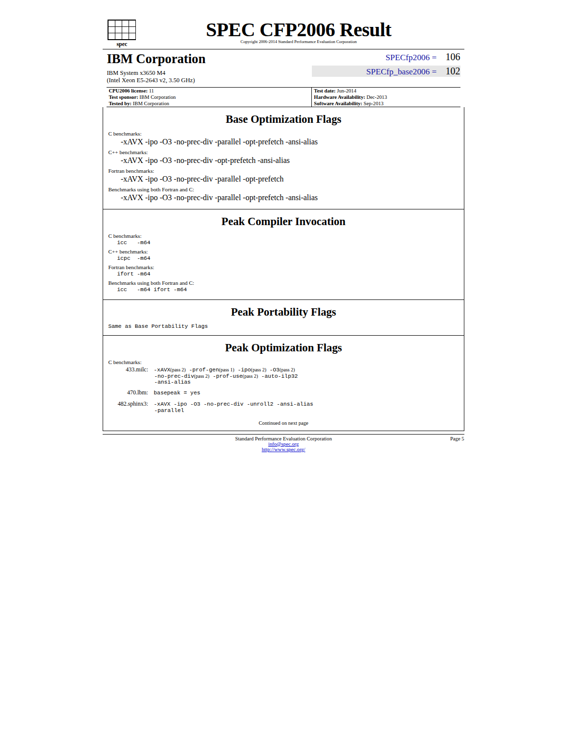spec
SPEC CFP2006 Result
Copyright 2006-2014 Standard Performance Evaluation Corporation
| IBM Corporation IBM System x3650 M4 (Intel Xeon E5-2643 v2, 3.50 GHz) | SPECfp2006 = 106 SPECfp_base2006 = 102 |
| CPU2006 license: 11 | Test date: Jun-2014 |
| Test sponsor: IBM Corporation | Hardware Availability: Dec-2013 |
| Tested by: IBM Corporation | Software Availability: Sep-2013 |
Base Optimization Flags
C benchmarks:
-xAVX -ipo -O3 -no-prec-div -parallel -opt-prefetch -ansi-alias
C++ benchmarks:
-xAVX -ipo -O3 -no-prec-div -opt-prefetch -ansi-alias
Fortran benchmarks:
-xAVX -ipo -O3 -no-prec-div -parallel -opt-prefetch
Benchmarks using both Fortran and C:
-xAVX -ipo -O3 -no-prec-div -parallel -opt-prefetch -ansi-alias
Peak Compiler Invocation
C benchmarks:
icc -m64
C++ benchmarks:
icpc -m64
Fortran benchmarks:
ifort -m64
Benchmarks using both Fortran and C:
icc -m64 ifort -m64
Peak Portability Flags
Same as Base Portability Flags
Peak Optimization Flags
C benchmarks:
433.milc: -xAVX(pass 2) -prof-gen(pass 1) -ipo(pass 2) -O3(pass 2) -no-prec-div(pass 2) -prof-use(pass 2) -auto-ilp32 -ansi-alias
470.lbm: basepeak = yes
482.sphinx3: -xAVX -ipo -O3 -no-prec-div -unroll2 -ansi-alias -parallel
Continued on next page
Standard Performance Evaluation Corporation
info@spec.org
http://www.spec.org/
Page 5